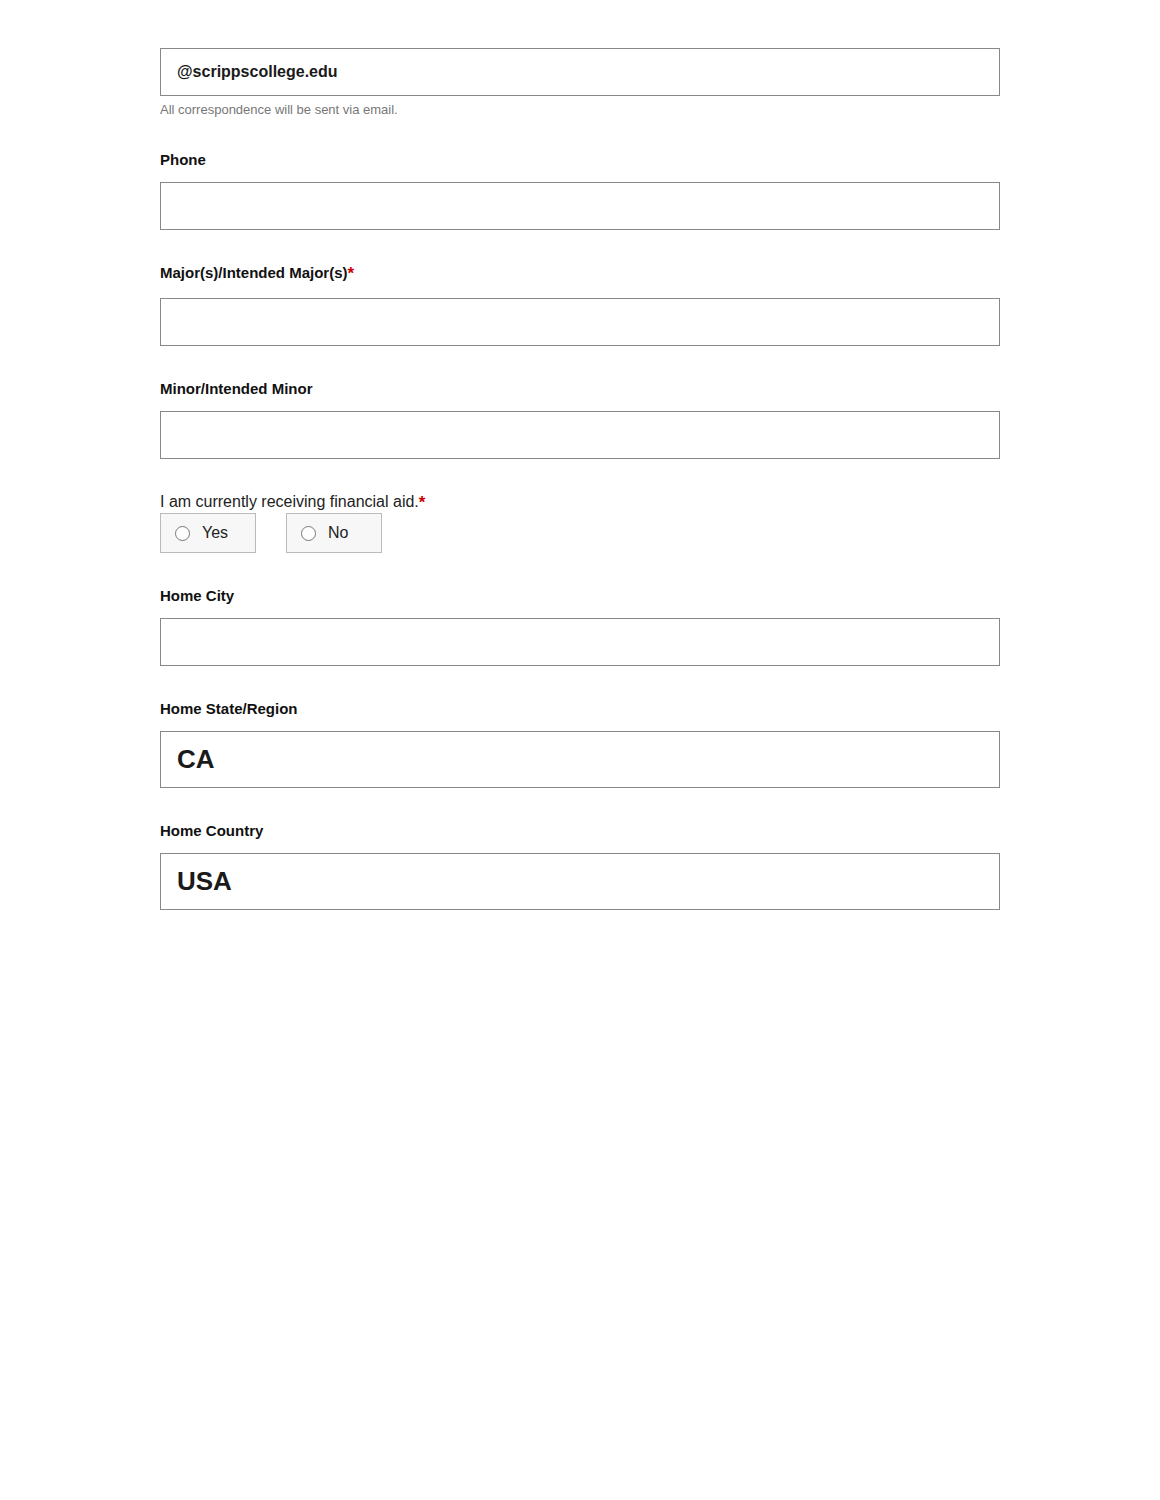All correspondence will be sent via email.
Phone
Major(s)/Intended Major(s)*
Minor/Intended Minor
I am currently receiving financial aid.*
Yes No
Home City
Home State/Region
Home Country